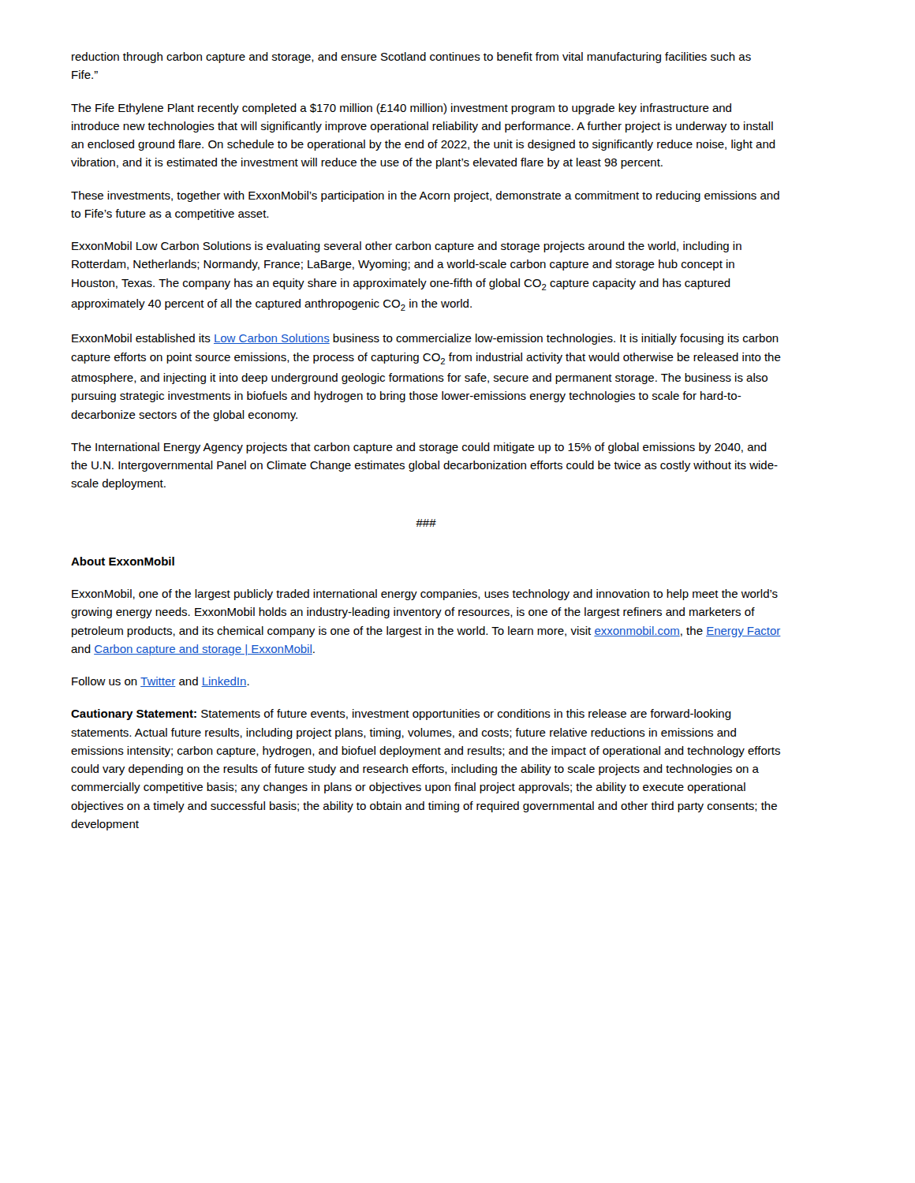reduction through carbon capture and storage, and ensure Scotland continues to benefit from vital manufacturing facilities such as Fife.”
The Fife Ethylene Plant recently completed a $170 million (£140 million) investment program to upgrade key infrastructure and introduce new technologies that will significantly improve operational reliability and performance. A further project is underway to install an enclosed ground flare. On schedule to be operational by the end of 2022, the unit is designed to significantly reduce noise, light and vibration, and it is estimated the investment will reduce the use of the plant’s elevated flare by at least 98 percent.
These investments, together with ExxonMobil’s participation in the Acorn project, demonstrate a commitment to reducing emissions and to Fife’s future as a competitive asset.
ExxonMobil Low Carbon Solutions is evaluating several other carbon capture and storage projects around the world, including in Rotterdam, Netherlands; Normandy, France; LaBarge, Wyoming; and a world-scale carbon capture and storage hub concept in Houston, Texas. The company has an equity share in approximately one-fifth of global CO2 capture capacity and has captured approximately 40 percent of all the captured anthropogenic CO2 in the world.
ExxonMobil established its Low Carbon Solutions business to commercialize low-emission technologies. It is initially focusing its carbon capture efforts on point source emissions, the process of capturing CO2 from industrial activity that would otherwise be released into the atmosphere, and injecting it into deep underground geologic formations for safe, secure and permanent storage. The business is also pursuing strategic investments in biofuels and hydrogen to bring those lower-emissions energy technologies to scale for hard-to-decarbonize sectors of the global economy.
The International Energy Agency projects that carbon capture and storage could mitigate up to 15% of global emissions by 2040, and the U.N. Intergovernmental Panel on Climate Change estimates global decarbonization efforts could be twice as costly without its wide-scale deployment.
###
About ExxonMobil
ExxonMobil, one of the largest publicly traded international energy companies, uses technology and innovation to help meet the world’s growing energy needs. ExxonMobil holds an industry-leading inventory of resources, is one of the largest refiners and marketers of petroleum products, and its chemical company is one of the largest in the world. To learn more, visit exxonmobil.com, the Energy Factor and Carbon capture and storage | ExxonMobil.
Follow us on Twitter and LinkedIn.
Cautionary Statement: Statements of future events, investment opportunities or conditions in this release are forward-looking statements. Actual future results, including project plans, timing, volumes, and costs; future relative reductions in emissions and emissions intensity; carbon capture, hydrogen, and biofuel deployment and results; and the impact of operational and technology efforts could vary depending on the results of future study and research efforts, including the ability to scale projects and technologies on a commercially competitive basis; any changes in plans or objectives upon final project approvals; the ability to execute operational objectives on a timely and successful basis; the ability to obtain and timing of required governmental and other third party consents; the development